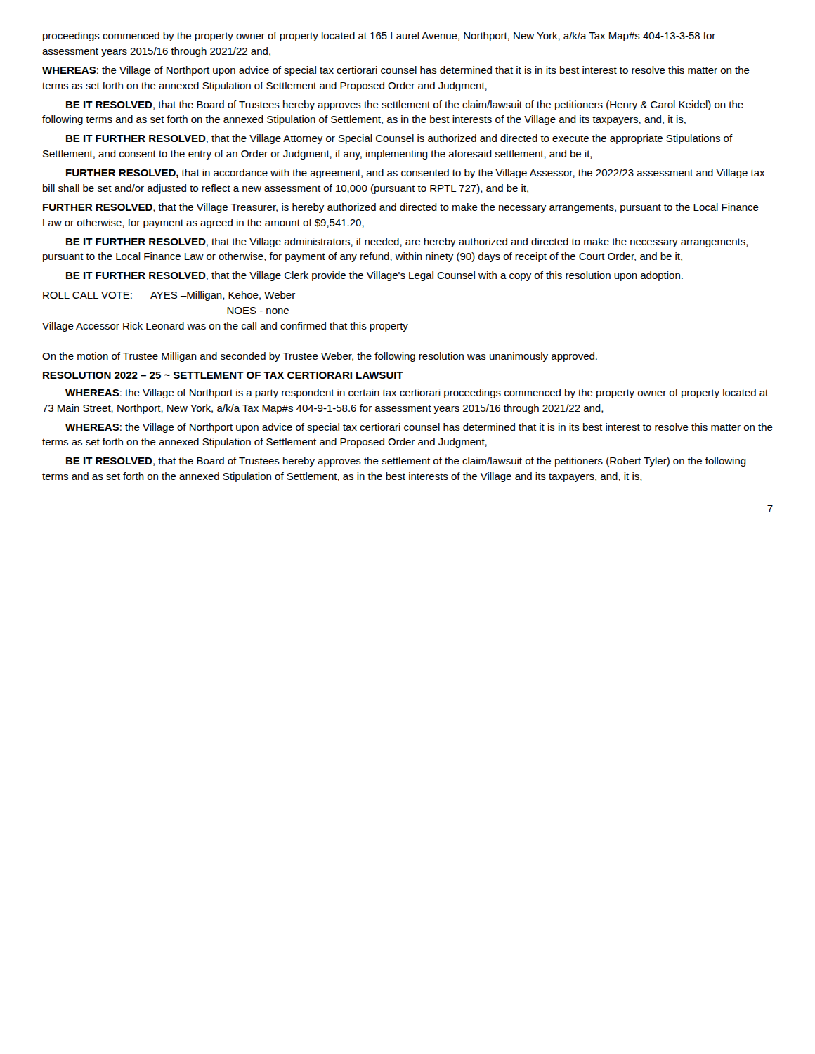proceedings commenced by the property owner of property located at 165 Laurel Avenue, Northport, New York, a/k/a Tax Map#s 404-13-3-58 for assessment years 2015/16 through 2021/22 and,
WHEREAS: the Village of Northport upon advice of special tax certiorari counsel has determined that it is in its best interest to resolve this matter on the terms as set forth on the annexed Stipulation of Settlement and Proposed Order and Judgment,
BE IT RESOLVED, that the Board of Trustees hereby approves the settlement of the claim/lawsuit of the petitioners (Henry & Carol Keidel) on the following terms and as set forth on the annexed Stipulation of Settlement, as in the best interests of the Village and its taxpayers, and, it is,
BE IT FURTHER RESOLVED, that the Village Attorney or Special Counsel is authorized and directed to execute the appropriate Stipulations of Settlement, and consent to the entry of an Order or Judgment, if any, implementing the aforesaid settlement, and be it,
FURTHER RESOLVED, that in accordance with the agreement, and as consented to by the Village Assessor, the 2022/23 assessment and Village tax bill shall be set and/or adjusted to reflect a new assessment of 10,000 (pursuant to RPTL 727), and be it,
FURTHER RESOLVED, that the Village Treasurer, is hereby authorized and directed to make the necessary arrangements, pursuant to the Local Finance Law or otherwise, for payment as agreed in the amount of $9,541.20,
BE IT FURTHER RESOLVED, that the Village administrators, if needed, are hereby authorized and directed to make the necessary arrangements, pursuant to the Local Finance Law or otherwise, for payment of any refund, within ninety (90) days of receipt of the Court Order, and be it,
BE IT FURTHER RESOLVED, that the Village Clerk provide the Village's Legal Counsel with a copy of this resolution upon adoption.
ROLL CALL VOTE: AYES –Milligan, Kehoe, Weber
NOES - none
Village Accessor Rick Leonard was on the call and confirmed that this property
On the motion of Trustee Milligan and seconded by Trustee Weber, the following resolution was unanimously approved.
RESOLUTION 2022 – 25 ~ SETTLEMENT OF TAX CERTIORARI LAWSUIT
WHEREAS: the Village of Northport is a party respondent in certain tax certiorari proceedings commenced by the property owner of property located at 73 Main Street, Northport, New York, a/k/a Tax Map#s 404-9-1-58.6 for assessment years 2015/16 through 2021/22 and,
WHEREAS: the Village of Northport upon advice of special tax certiorari counsel has determined that it is in its best interest to resolve this matter on the terms as set forth on the annexed Stipulation of Settlement and Proposed Order and Judgment,
BE IT RESOLVED, that the Board of Trustees hereby approves the settlement of the claim/lawsuit of the petitioners (Robert Tyler) on the following terms and as set forth on the annexed Stipulation of Settlement, as in the best interests of the Village and its taxpayers, and, it is,
7